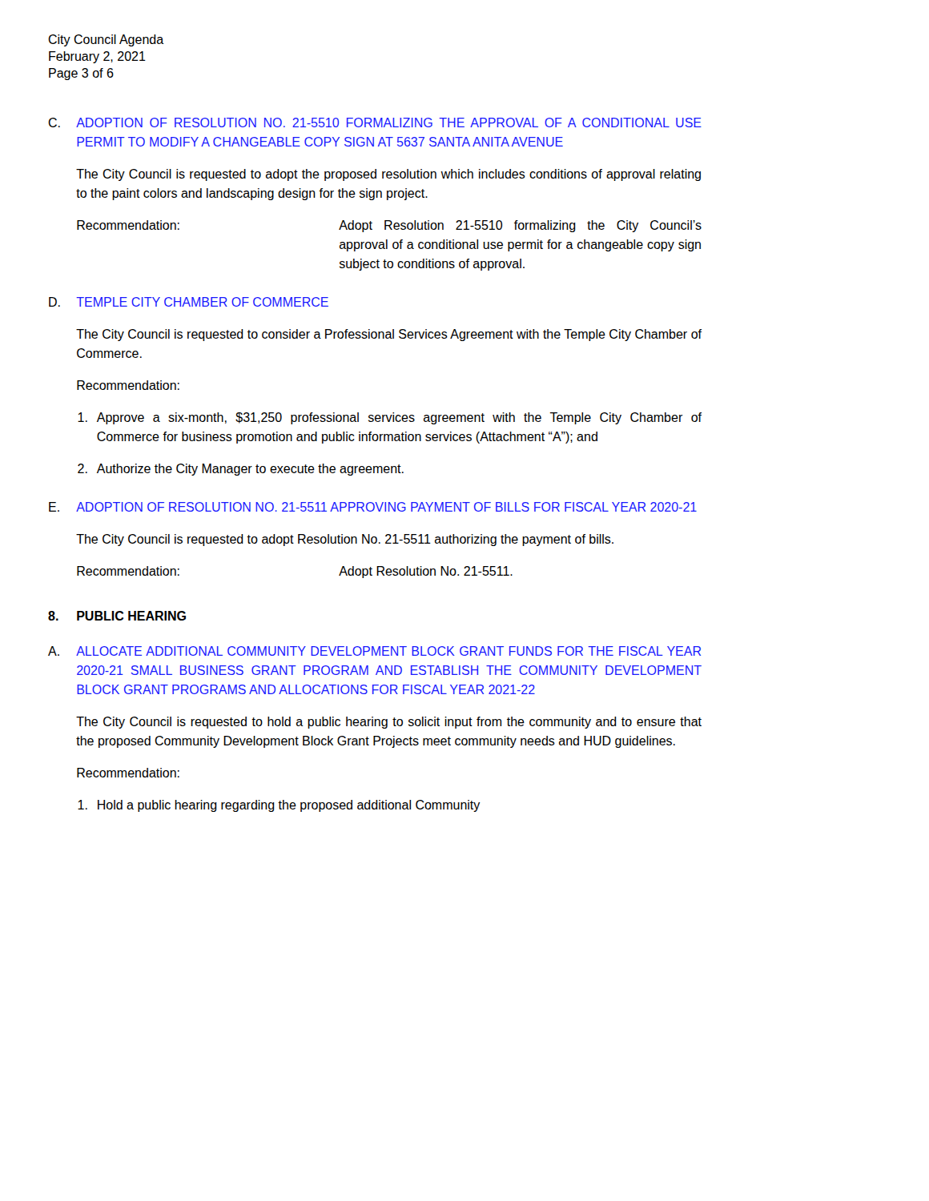City Council Agenda
February 2, 2021
Page 3 of 6
C.
ADOPTION OF RESOLUTION NO. 21-5510 FORMALIZING THE APPROVAL OF A CONDITIONAL USE PERMIT TO MODIFY A CHANGEABLE COPY SIGN AT 5637 SANTA ANITA AVENUE
The City Council is requested to adopt the proposed resolution which includes conditions of approval relating to the paint colors and landscaping design for the sign project.
| Recommendation: | Adopt Resolution 21-5510 formalizing the City Council’s approval of a conditional use permit for a changeable copy sign subject to conditions of approval. |
D.
TEMPLE CITY CHAMBER OF COMMERCE
The City Council is requested to consider a Professional Services Agreement with the Temple City Chamber of Commerce.
Recommendation:
Approve a six-month, $31,250 professional services agreement with the Temple City Chamber of Commerce for business promotion and public information services (Attachment “A”); and
Authorize the City Manager to execute the agreement.
E.
ADOPTION OF RESOLUTION NO. 21-5511 APPROVING PAYMENT OF BILLS FOR FISCAL YEAR 2020-21
The City Council is requested to adopt Resolution No. 21-5511 authorizing the payment of bills.
| Recommendation: | Adopt Resolution No. 21-5511. |
8.
PUBLIC HEARING
A.
ALLOCATE ADDITIONAL COMMUNITY DEVELOPMENT BLOCK GRANT FUNDS FOR THE FISCAL YEAR 2020-21 SMALL BUSINESS GRANT PROGRAM AND ESTABLISH THE COMMUNITY DEVELOPMENT BLOCK GRANT PROGRAMS AND ALLOCATIONS FOR FISCAL YEAR 2021-22
The City Council is requested to hold a public hearing to solicit input from the community and to ensure that the proposed Community Development Block Grant Projects meet community needs and HUD guidelines.
Recommendation:
Hold a public hearing regarding the proposed additional Community